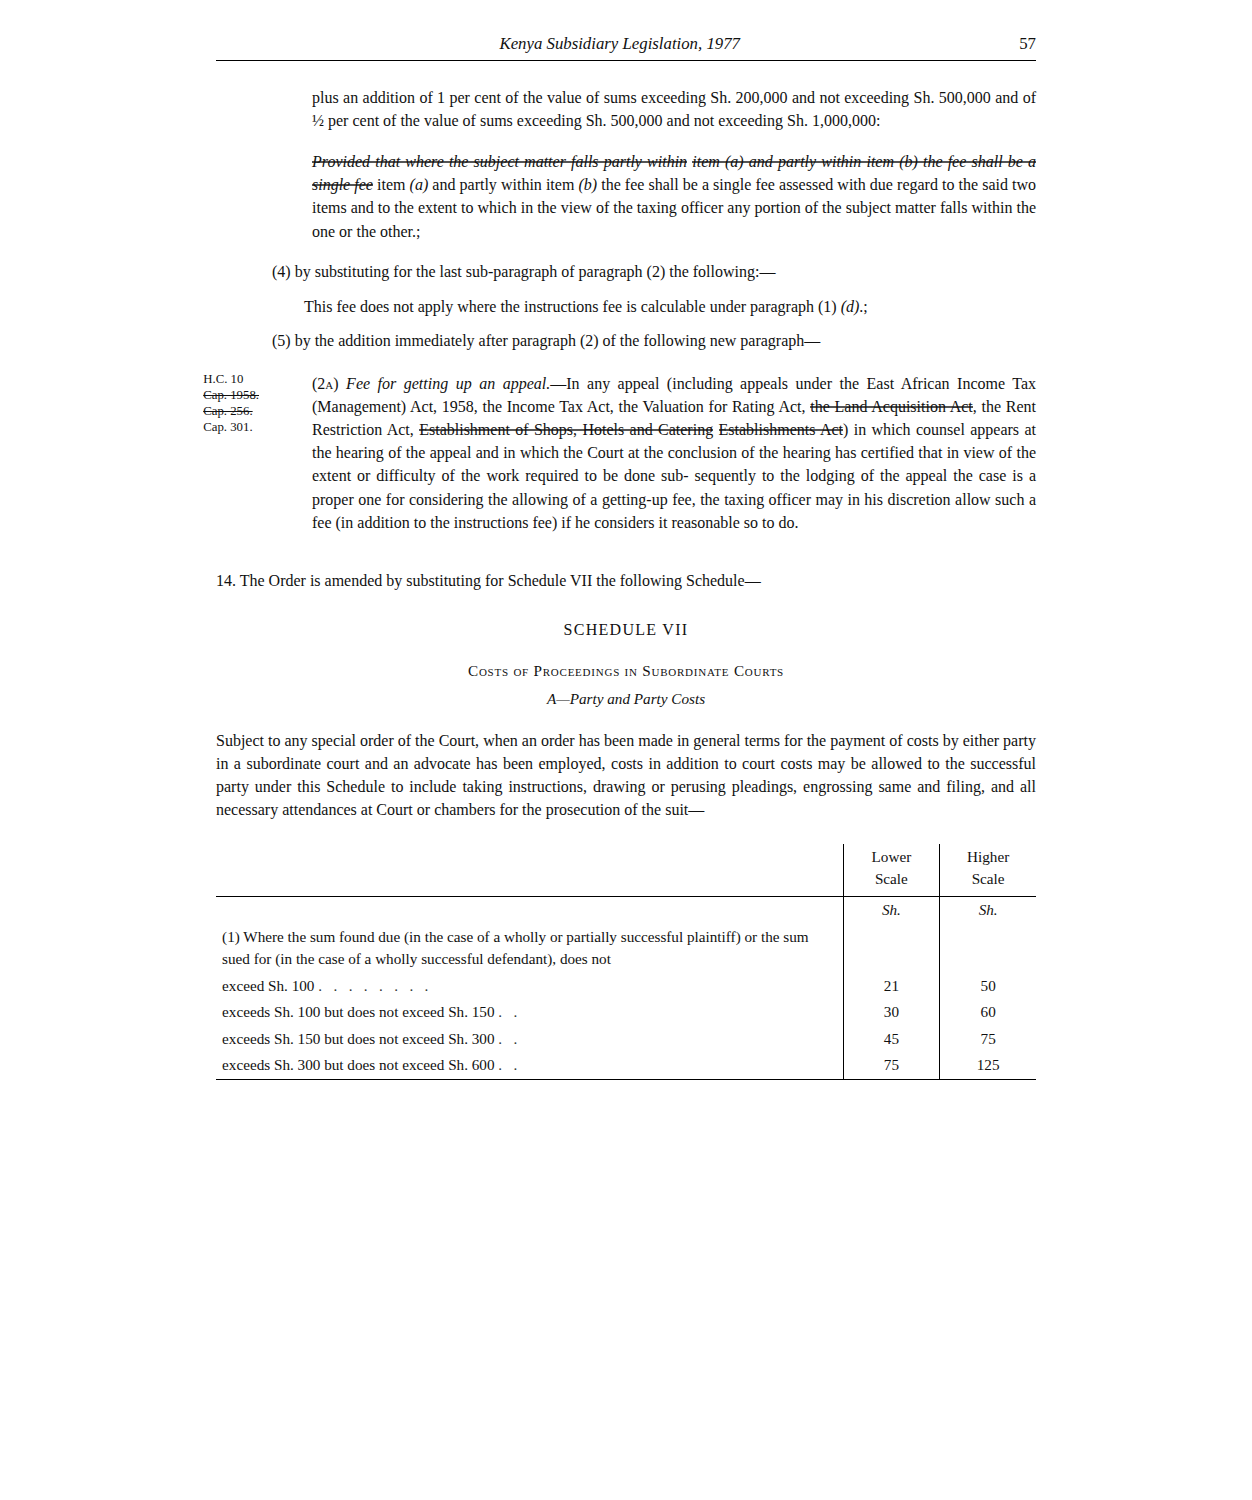Kenya Subsidiary Legislation, 1977 57
plus an addition of 1 per cent of the value of sums exceeding Sh. 200,000 and not exceeding Sh. 500,000 and of ½ per cent of the value of sums exceeding Sh. 500,000 and not exceeding Sh. 1,000,000:
Provided that where the subject matter falls partly within item (a) and partly within item (b) the fee shall be a single fee item (a) and partly within item (b) the fee shall be a single fee assessed with due regard to the said two items and to the extent to which in the view of the taxing officer any portion of the subject matter falls within the one or the other.;
(4) by substituting for the last sub-paragraph of paragraph (2) the following:—
This fee does not apply where the instructions fee is calculable under paragraph (1) (d).;
(5) by the addition immediately after paragraph (2) of the following new paragraph—
H.C. 10
Cap. 1958.
Cap. 256.
Cap. 301. (2a) Fee for getting up an appeal.—In any appeal (including appeals under the East African Income Tax (Management) Act, 1958, the Income Tax Act, the Valuation for Rating Act, the Land Acquisition Act, the Rent Restriction Act, Establishment of Shops, Hotels and Catering Establishments Act) in which counsel appears at the hearing of the appeal and in which the Court at the conclusion of the hearing has certified that in view of the extent or difficulty of the work required to be done sub- sequently to the lodging of the appeal the case is a proper one for considering the allowing of a getting-up fee, the taxing officer may in his discretion allow such a fee (in addition to the instructions fee) if he considers it reasonable so to do.
14. The Order is amended by substituting for Schedule VII the following Schedule—
SCHEDULE VII
Costs of Proceedings in Subordinate Courts
A—Party and Party Costs
Subject to any special order of the Court, when an order has been made in general terms for the payment of costs by either party in a subordinate court and an advocate has been employed, costs in addition to court costs may be allowed to the successful party under this Schedule to include taking instructions, drawing or perusing pleadings, engrossing same and filing, and all necessary attendances at Court or chambers for the prosecution of the suit—
| | Lower Scale | Higher Scale |
| --- | --- | --- |
| | Sh. | Sh. |
| (1) Where the sum found due (in the case of a wholly or partially successful plaintiff) or the sum sued for (in the case of a wholly successful defendant), does not | | |
| exceed Sh. 100 . . . . . . . . | 21 | 50 |
| exceeds Sh. 100 but does not exceed Sh. 150 . . | 30 | 60 |
| exceeds Sh. 150 but does not exceed Sh. 300 . . | 45 | 75 |
| exceeds Sh. 300 but does not exceed Sh. 600 . . | 75 | 125 |